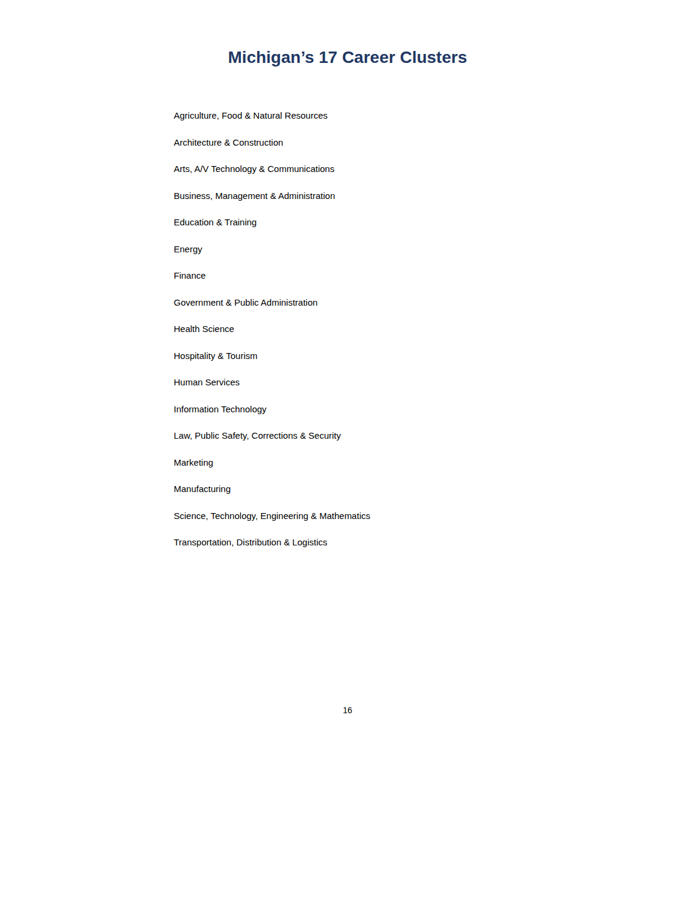Michigan’s 17 Career Clusters
Agriculture, Food & Natural Resources
Architecture & Construction
Arts, A/V Technology & Communications
Business, Management & Administration
Education & Training
Energy
Finance
Government & Public Administration
Health Science
Hospitality & Tourism
Human Services
Information Technology
Law, Public Safety, Corrections & Security
Marketing
Manufacturing
Science, Technology, Engineering & Mathematics
Transportation, Distribution & Logistics
16